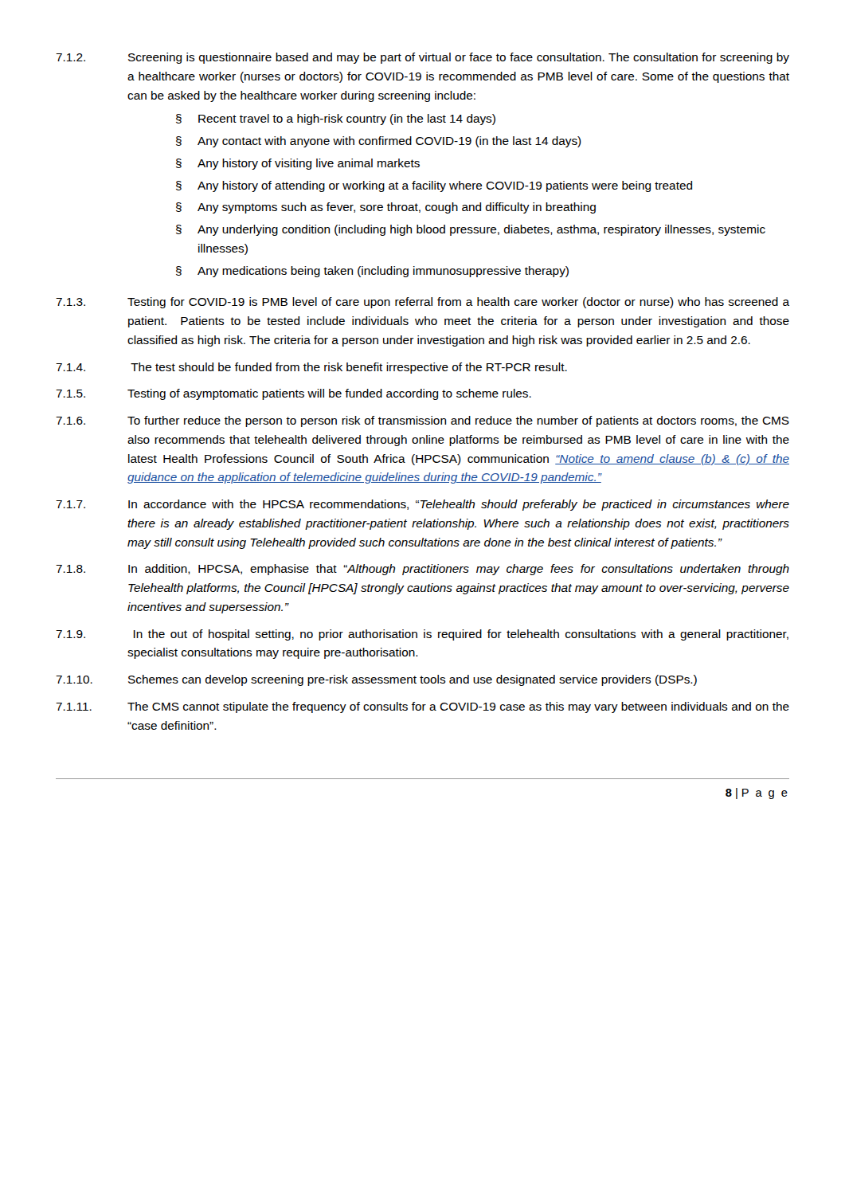7.1.2.
Screening is questionnaire based and may be part of virtual or face to face consultation. The consultation for screening by a healthcare worker (nurses or doctors) for COVID-19 is recommended as PMB level of care. Some of the questions that can be asked by the healthcare worker during screening include:
Recent travel to a high-risk country (in the last 14 days)
Any contact with anyone with confirmed COVID-19 (in the last 14 days)
Any history of visiting live animal markets
Any history of attending or working at a facility where COVID-19 patients were being treated
Any symptoms such as fever, sore throat, cough and difficulty in breathing
Any underlying condition (including high blood pressure, diabetes, asthma, respiratory illnesses, systemic illnesses)
Any medications being taken (including immunosuppressive therapy)
7.1.3.
Testing for COVID-19 is PMB level of care upon referral from a health care worker (doctor or nurse) who has screened a patient. Patients to be tested include individuals who meet the criteria for a person under investigation and those classified as high risk. The criteria for a person under investigation and high risk was provided earlier in 2.5 and 2.6.
7.1.4.
The test should be funded from the risk benefit irrespective of the RT-PCR result.
7.1.5.
Testing of asymptomatic patients will be funded according to scheme rules.
7.1.6.
To further reduce the person to person risk of transmission and reduce the number of patients at doctors rooms, the CMS also recommends that telehealth delivered through online platforms be reimbursed as PMB level of care in line with the latest Health Professions Council of South Africa (HPCSA) communication “Notice to amend clause (b) & (c) of the guidance on the application of telemedicine guidelines during the COVID-19 pandemic.”
7.1.7.
In accordance with the HPCSA recommendations, “Telehealth should preferably be practiced in circumstances where there is an already established practitioner-patient relationship. Where such a relationship does not exist, practitioners may still consult using Telehealth provided such consultations are done in the best clinical interest of patients.”
7.1.8.
In addition, HPCSA, emphasise that “Although practitioners may charge fees for consultations undertaken through Telehealth platforms, the Council [HPCSA] strongly cautions against practices that may amount to over-servicing, perverse incentives and supersession.”
7.1.9.
In the out of hospital setting, no prior authorisation is required for telehealth consultations with a general practitioner, specialist consultations may require pre-authorisation.
7.1.10.
Schemes can develop screening pre-risk assessment tools and use designated service providers (DSPs.)
7.1.11.
The CMS cannot stipulate the frequency of consults for a COVID-19 case as this may vary between individuals and on the “case definition”.
8 | P a g e